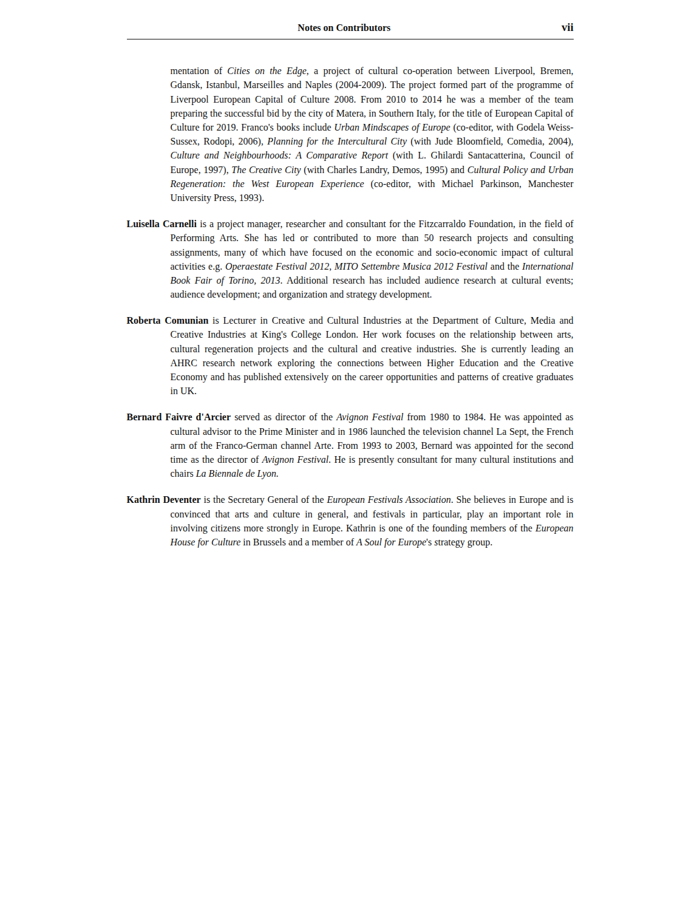Notes on Contributors vii
mentation of Cities on the Edge, a project of cultural co-operation between Liverpool, Bremen, Gdansk, Istanbul, Marseilles and Naples (2004-2009). The project formed part of the programme of Liverpool European Capital of Culture 2008. From 2010 to 2014 he was a member of the team preparing the successful bid by the city of Matera, in Southern Italy, for the title of European Capital of Culture for 2019. Franco's books include Urban Mindscapes of Europe (co-editor, with Godela Weiss-Sussex, Rodopi, 2006), Planning for the Intercultural City (with Jude Bloomfield, Comedia, 2004), Culture and Neighbourhoods: A Comparative Report (with L. Ghilardi Santacatterina, Council of Europe, 1997), The Creative City (with Charles Landry, Demos, 1995) and Cultural Policy and Urban Regeneration: the West European Experience (co-editor, with Michael Parkinson, Manchester University Press, 1993).
Luisella Carnelli
is a project manager, researcher and consultant for the Fitzcarraldo Foundation, in the field of Performing Arts. She has led or contributed to more than 50 research projects and consulting assignments, many of which have focused on the economic and socio-economic impact of cultural activities e.g. Operaestate Festival 2012, MITO Settembre Musica 2012 Festival and the International Book Fair of Torino, 2013. Additional research has included audience research at cultural events; audience development; and organization and strategy development.
Roberta Comunian
is Lecturer in Creative and Cultural Industries at the Department of Culture, Media and Creative Industries at King's College London. Her work focuses on the relationship between arts, cultural regeneration projects and the cultural and creative industries. She is currently leading an AHRC research network exploring the connections between Higher Education and the Creative Economy and has published extensively on the career opportunities and patterns of creative graduates in UK.
Bernard Faivre d'Arcier
served as director of the Avignon Festival from 1980 to 1984. He was appointed as cultural advisor to the Prime Minister and in 1986 launched the television channel La Sept, the French arm of the Franco-German channel Arte. From 1993 to 2003, Bernard was appointed for the second time as the director of Avignon Festival. He is presently consultant for many cultural institutions and chairs La Biennale de Lyon.
Kathrin Deventer
is the Secretary General of the European Festivals Association. She believes in Europe and is convinced that arts and culture in general, and festivals in particular, play an important role in involving citizens more strongly in Europe. Kathrin is one of the founding members of the European House for Culture in Brussels and a member of A Soul for Europe's strategy group.